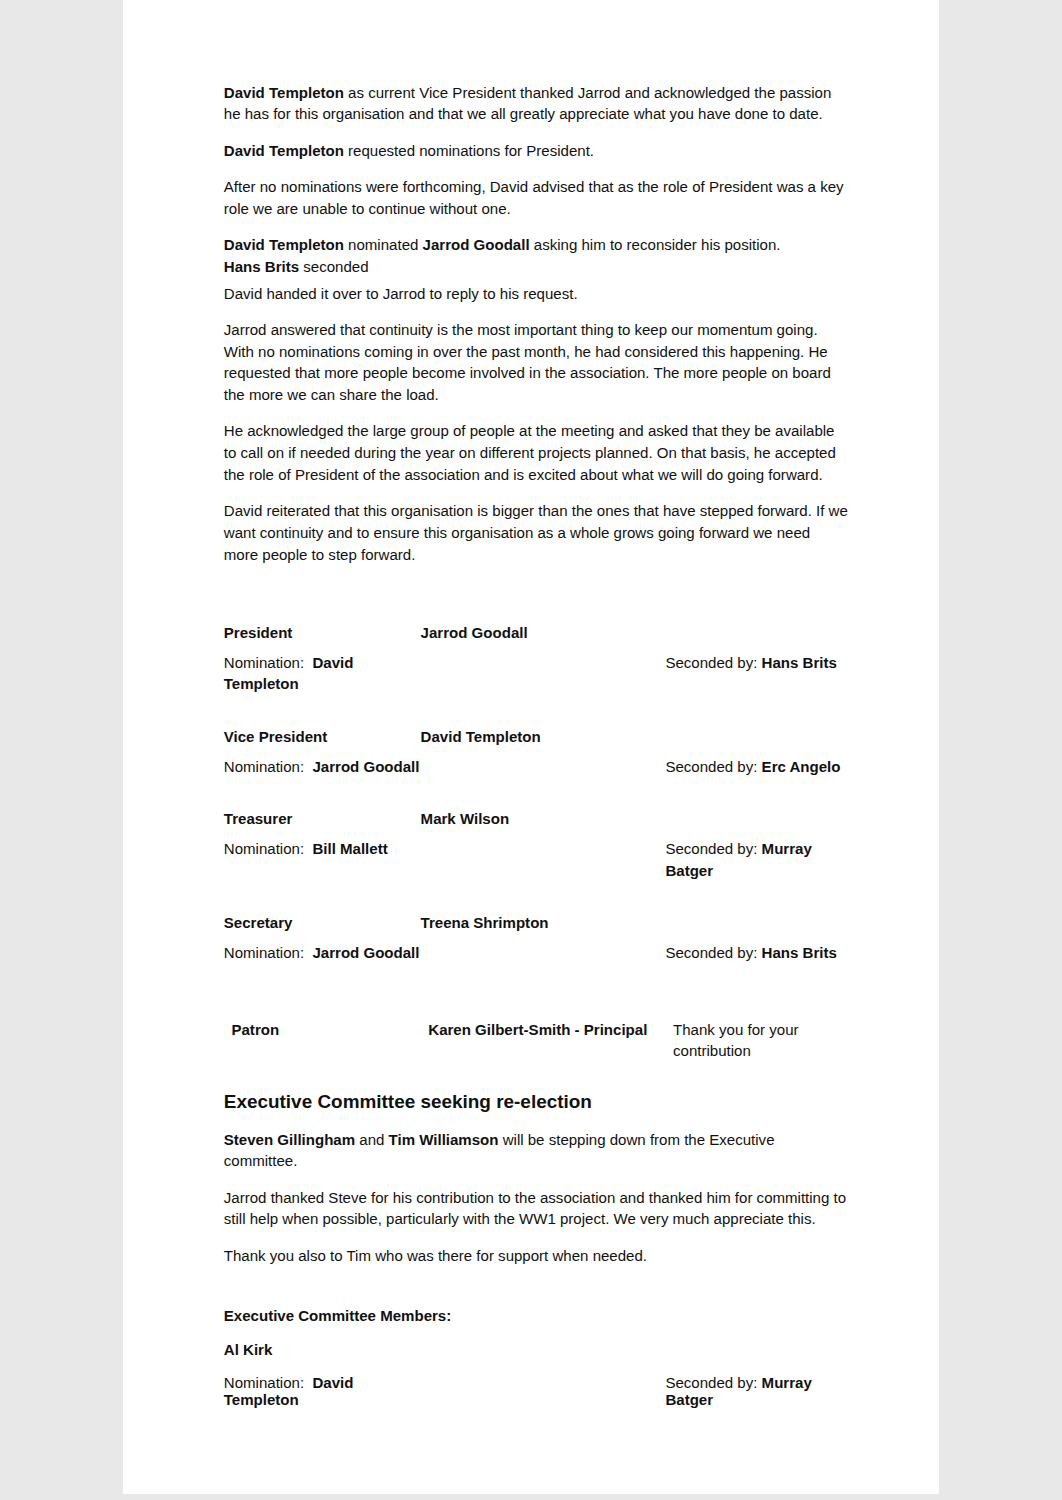David Templeton as current Vice President thanked Jarrod and acknowledged the passion he has for this organisation and that we all greatly appreciate what you have done to date.
David Templeton requested nominations for President.
After no nominations were forthcoming, David advised that as the role of President was a key role we are unable to continue without one.
David Templeton nominated Jarrod Goodall asking him to reconsider his position.
Hans Brits seconded
David handed it over to Jarrod to reply to his request.
Jarrod answered that continuity is the most important thing to keep our momentum going. With no nominations coming in over the past month, he had considered this happening. He requested that more people become involved in the association. The more people on board the more we can share the load.
He acknowledged the large group of people at the meeting and asked that they be available to call on if needed during the year on different projects planned. On that basis, he accepted the role of President of the association and is excited about what we will do going forward.
David reiterated that this organisation is bigger than the ones that have stepped forward. If we want continuity and to ensure this organisation as a whole grows going forward we need more people to step forward.
| President | Jarrod Goodall | |
| Nomination: David Templeton | | Seconded by: Hans Brits |
| Vice President | David Templeton | |
| Nomination: Jarrod Goodall | | Seconded by: Erc Angelo |
| Treasurer | Mark Wilson | |
| Nomination: Bill Mallett | | Seconded by: Murray Batger |
| Secretary | Treena Shrimpton | |
| Nomination: Jarrod Goodall | | Seconded by: Hans Brits |
| Patron | Karen Gilbert-Smith - Principal | Thank you for your contribution |
Executive Committee seeking re-election
Steven Gillingham and Tim Williamson will be stepping down from the Executive committee.
Jarrod thanked Steve for his contribution to the association and thanked him for committing to still help when possible, particularly with the WW1 project. We very much appreciate this.
Thank you also to Tim who was there for support when needed.
Executive Committee Members:
Al Kirk
| Nomination: David Templeton | | Seconded by: Murray Batger |